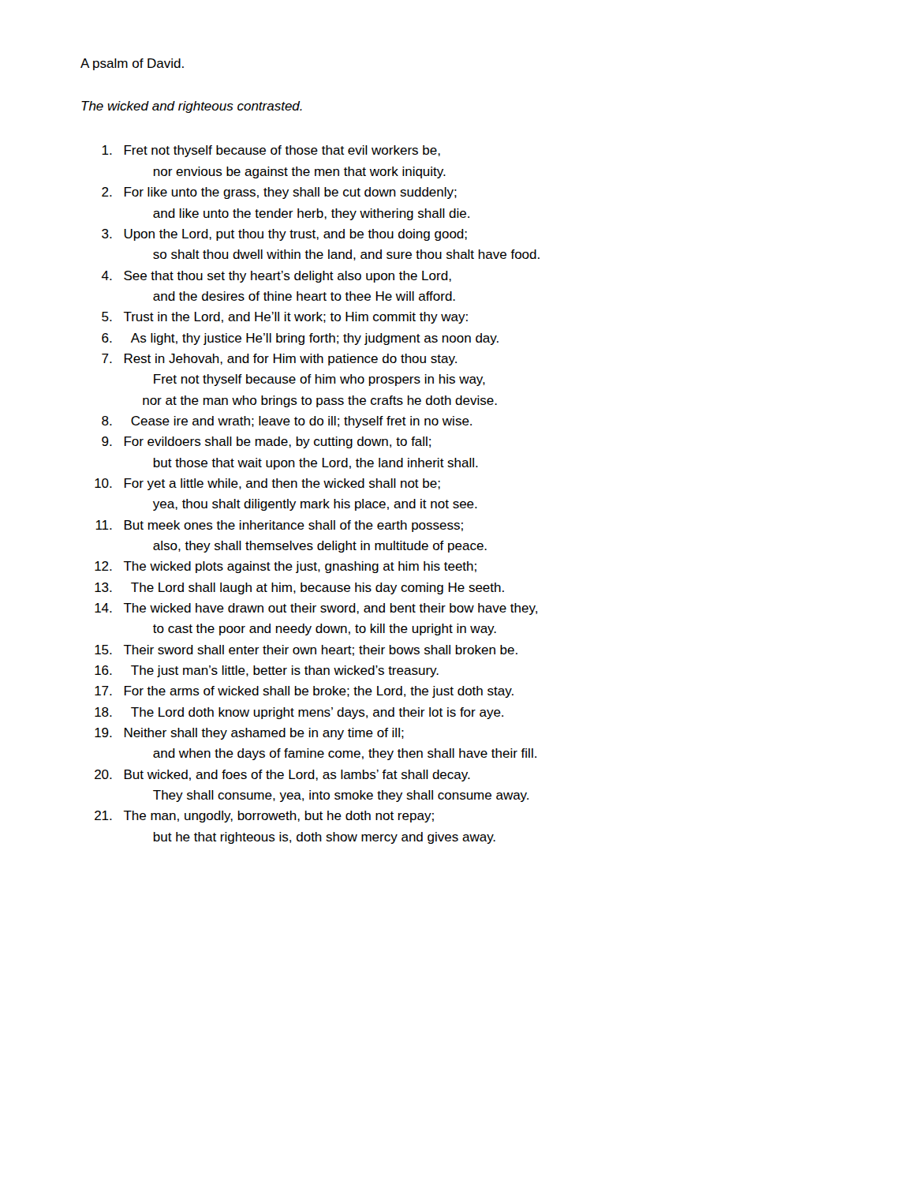A psalm of David.
The wicked and righteous contrasted.
1. Fret not thyself because of those that evil workers be, nor envious be against the men that work iniquity.
2. For like unto the grass, they shall be cut down suddenly; and like unto the tender herb, they withering shall die.
3. Upon the Lord, put thou thy trust, and be thou doing good; so shalt thou dwell within the land, and sure thou shalt have food.
4. See that thou set thy heart’s delight also upon the Lord, and the desires of thine heart to thee He will afford.
5. Trust in the Lord, and He’ll it work; to Him commit thy way:
6. As light, thy justice He’ll bring forth; thy judgment as noon day.
7. Rest in Jehovah, and for Him with patience do thou stay. Fret not thyself because of him who prospers in his way, nor at the man who brings to pass the crafts he doth devise.
8. Cease ire and wrath; leave to do ill; thyself fret in no wise.
9. For evildoers shall be made, by cutting down, to fall; but those that wait upon the Lord, the land inherit shall.
10. For yet a little while, and then the wicked shall not be; yea, thou shalt diligently mark his place, and it not see.
11. But meek ones the inheritance shall of the earth possess; also, they shall themselves delight in multitude of peace.
12. The wicked plots against the just, gnashing at him his teeth;
13. The Lord shall laugh at him, because his day coming He seeth.
14. The wicked have drawn out their sword, and bent their bow have they, to cast the poor and needy down, to kill the upright in way.
15. Their sword shall enter their own heart; their bows shall broken be.
16. The just man’s little, better is than wicked’s treasury.
17. For the arms of wicked shall be broke; the Lord, the just doth stay.
18. The Lord doth know upright mens’ days, and their lot is for aye.
19. Neither shall they ashamed be in any time of ill; and when the days of famine come, they then shall have their fill.
20. But wicked, and foes of the Lord, as lambs’ fat shall decay. They shall consume, yea, into smoke they shall consume away.
21. The man, ungodly, borroweth, but he doth not repay; but he that righteous is, doth show mercy and gives away.